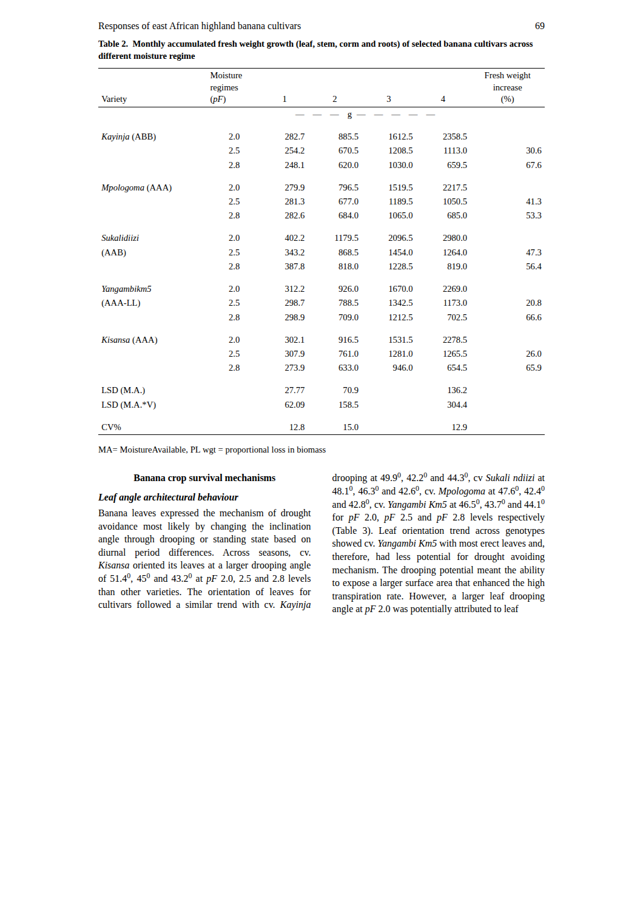Responses of east African highland banana cultivars 69
Table 2. Monthly accumulated fresh weight growth (leaf, stem, corm and roots) of selected banana cultivars across different moisture regime
| Variety | Moisture regimes ( pF ) | 1 | 2 | 3 | 4 | Fresh weight increase (%) |
| --- | --- | --- | --- | --- | --- | --- |
| | | — — — g — — — — — | |
| Kayinja (ABB) | 2.0 | 282.7 | 885.5 | 1612.5 | 2358.5 | |
| | 2.5 | 254.2 | 670.5 | 1208.5 | 1113.0 | 30.6 |
| | 2.8 | 248.1 | 620.0 | 1030.0 | 659.5 | 67.6 |
| Mpologoma (AAA) | 2.0 | 279.9 | 796.5 | 1519.5 | 2217.5 | |
| | 2.5 | 281.3 | 677.0 | 1189.5 | 1050.5 | 41.3 |
| | 2.8 | 282.6 | 684.0 | 1065.0 | 685.0 | 53.3 |
| Sukalidiizi | 2.0 | 402.2 | 1179.5 | 2096.5 | 2980.0 | |
| (AAB) | 2.5 | 343.2 | 868.5 | 1454.0 | 1264.0 | 47.3 |
| | 2.8 | 387.8 | 818.0 | 1228.5 | 819.0 | 56.4 |
| Yangambikm5 | 2.0 | 312.2 | 926.0 | 1670.0 | 2269.0 | |
| (AAA-LL) | 2.5 | 298.7 | 788.5 | 1342.5 | 1173.0 | 20.8 |
| | 2.8 | 298.9 | 709.0 | 1212.5 | 702.5 | 66.6 |
| Kisansa (AAA) | 2.0 | 302.1 | 916.5 | 1531.5 | 2278.5 | |
| | 2.5 | 307.9 | 761.0 | 1281.0 | 1265.5 | 26.0 |
| | 2.8 | 273.9 | 633.0 | 946.0 | 654.5 | 65.9 |
| LSD (M.A.) | | 27.77 | 70.9 | | 136.2 | |
| LSD (M.A.*V) | | 62.09 | 158.5 | | 304.4 | |
| CV% | | 12.8 | 15.0 | | 12.9 | |
MA= MoistureAvailable, PL wgt = proportional loss in biomass
Banana crop survival mechanisms
Leaf angle architectural behaviour
Banana leaves expressed the mechanism of drought avoidance most likely by changing the inclination angle through drooping or standing state based on diurnal period differences. Across seasons, cv. Kisansa oriented its leaves at a larger drooping angle of 51.40, 450 and 43.20 at pF 2.0, 2.5 and 2.8 levels than other varieties. The orientation of leaves for cultivars followed a similar trend with cv. Kayinja drooping at 49.90, 42.20 and 44.30, cv Sukali ndiizi at 48.10, 46.30 and 42.60, cv. Mpologoma at 47.60, 42.40 and 42.80, cv. Yangambi Km5 at 46.50, 43.70 and 44.10 for pF 2.0, pF 2.5 and pF 2.8 levels respectively (Table 3). Leaf orientation trend across genotypes showed cv. Yangambi Km5 with most erect leaves and, therefore, had less potential for drought avoiding mechanism. The drooping potential meant the ability to expose a larger surface area that enhanced the high transpiration rate. However, a larger leaf drooping angle at pF 2.0 was potentially attributed to leaf